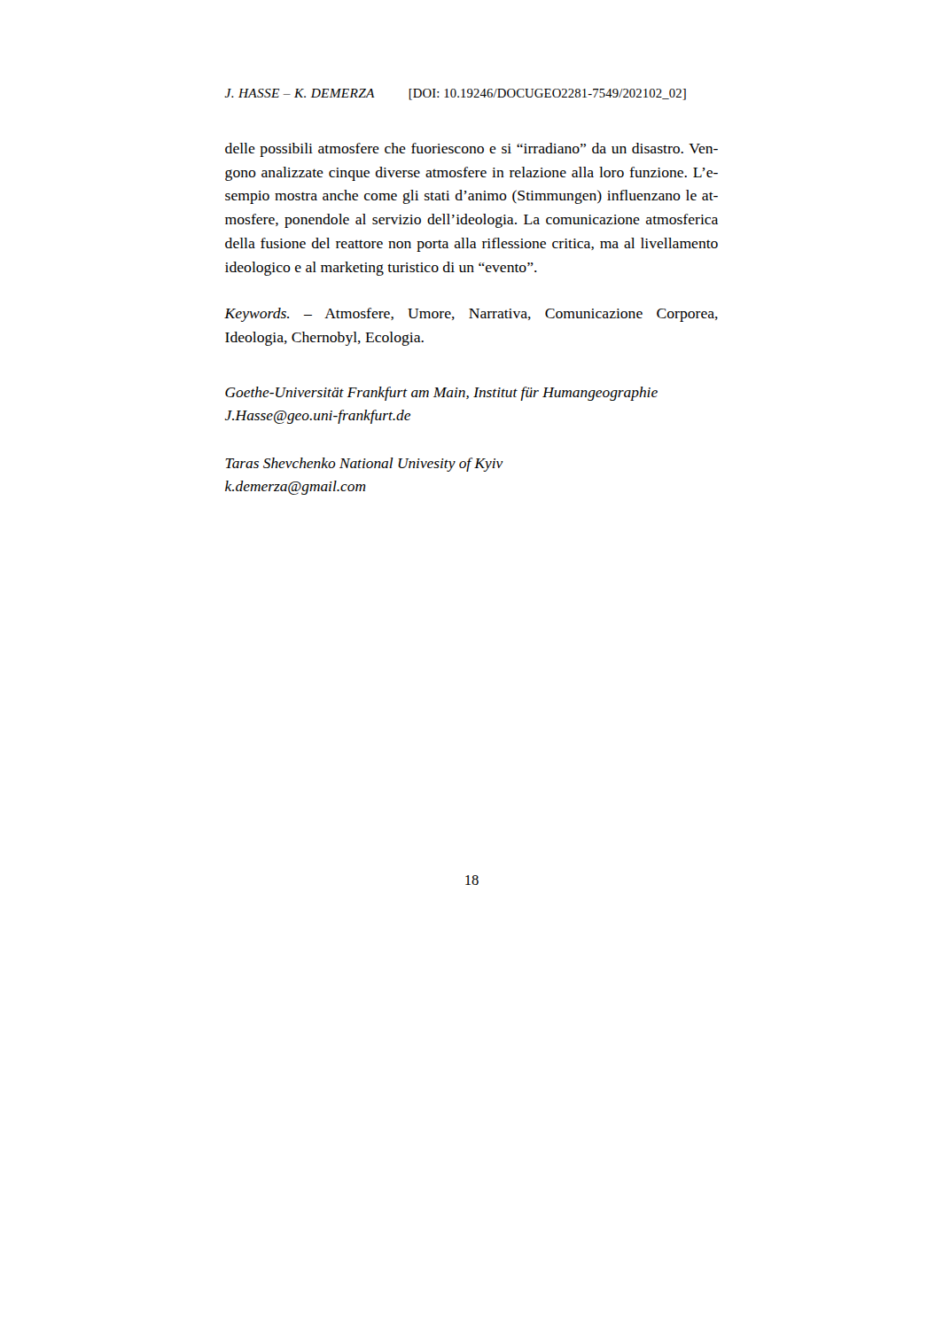J. HASSE – K. DEMERZA [DOI: 10.19246/DOCUGEO2281-7549/202102_02]
delle possibili atmosfere che fuoriescono e si “irradiano” da un disastro. Vengono analizzate cinque diverse atmosfere in relazione alla loro funzione. L’esempio mostra anche come gli stati d’animo (Stimmungen) influenzano le atmosfere, ponendole al servizio dell’ideologia. La comunicazione atmosferica della fusione del reattore non porta alla riflessione critica, ma al livellamento ideologico e al marketing turistico di un “evento”.
Keywords. – Atmosfere, Umore, Narrativa, Comunicazione Corporea, Ideologia, Chernobyl, Ecologia.
Goethe-Universität Frankfurt am Main, Institut für Humangeographie
J.Hasse@geo.uni-frankfurt.de
Taras Shevchenko National Univesity of Kyiv
k.demerza@gmail.com
18